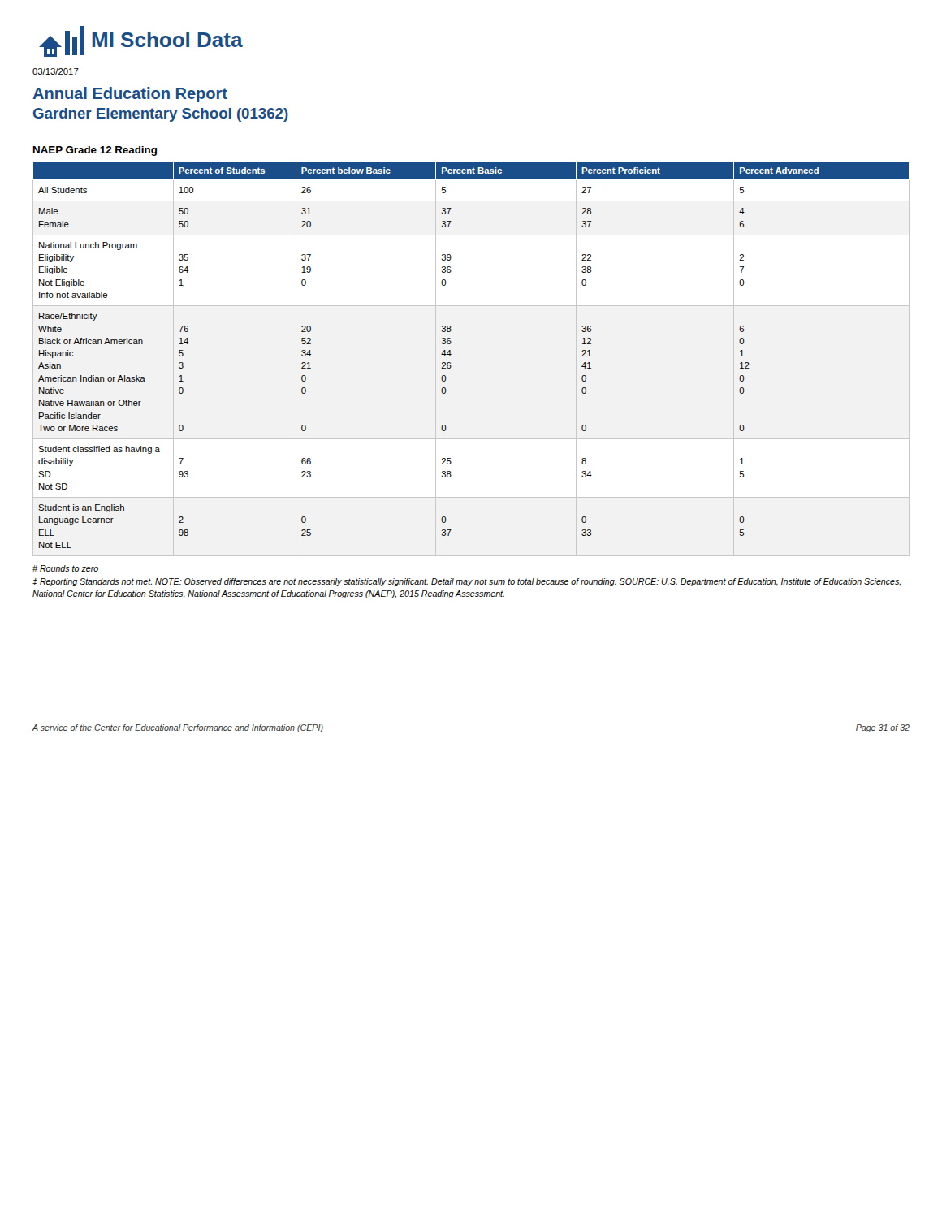MI School Data
03/13/2017
Annual Education Report
Gardner Elementary School (01362)
NAEP Grade 12 Reading
| | Percent of Students | Percent below Basic | Percent Basic | Percent Proficient | Percent Advanced |
| --- | --- | --- | --- | --- | --- |
| All Students | 100 | 26 | 5 | 27 | 5 |
| Male Female | 50 50 | 31 20 | 37 37 | 28 37 | 4 6 |
| National Lunch Program Eligibility Eligible Not Eligible Info not available | 35 64 1 | 37 19 0 | 39 36 0 | 22 38 0 | 2 7 0 |
| Race/Ethnicity White Black or African American Hispanic Asian American Indian or Alaska Native Native Hawaiian or Other Pacific Islander Two or More Races | 76 14 5 3 1 0 0 | 20 52 34 21 0 0 0 | 38 36 44 26 0 0 0 | 36 12 21 41 0 0 0 | 6 0 1 12 0 0 0 |
| Student classified as having a disability SD Not SD | 7 93 | 66 23 | 25 38 | 8 34 | 1 5 |
| Student is an English Language Learner ELL Not ELL | 2 98 | 0 25 | 0 37 | 0 33 | 0 5 |
# Rounds to zero
‡ Reporting Standards not met. NOTE: Observed differences are not necessarily statistically significant. Detail may not sum to total because of rounding. SOURCE: U.S. Department of Education, Institute of Education Sciences, National Center for Education Statistics, National Assessment of Educational Progress (NAEP), 2015 Reading Assessment.
A service of the Center for Educational Performance and Information (CEPI) Page 31 of 32